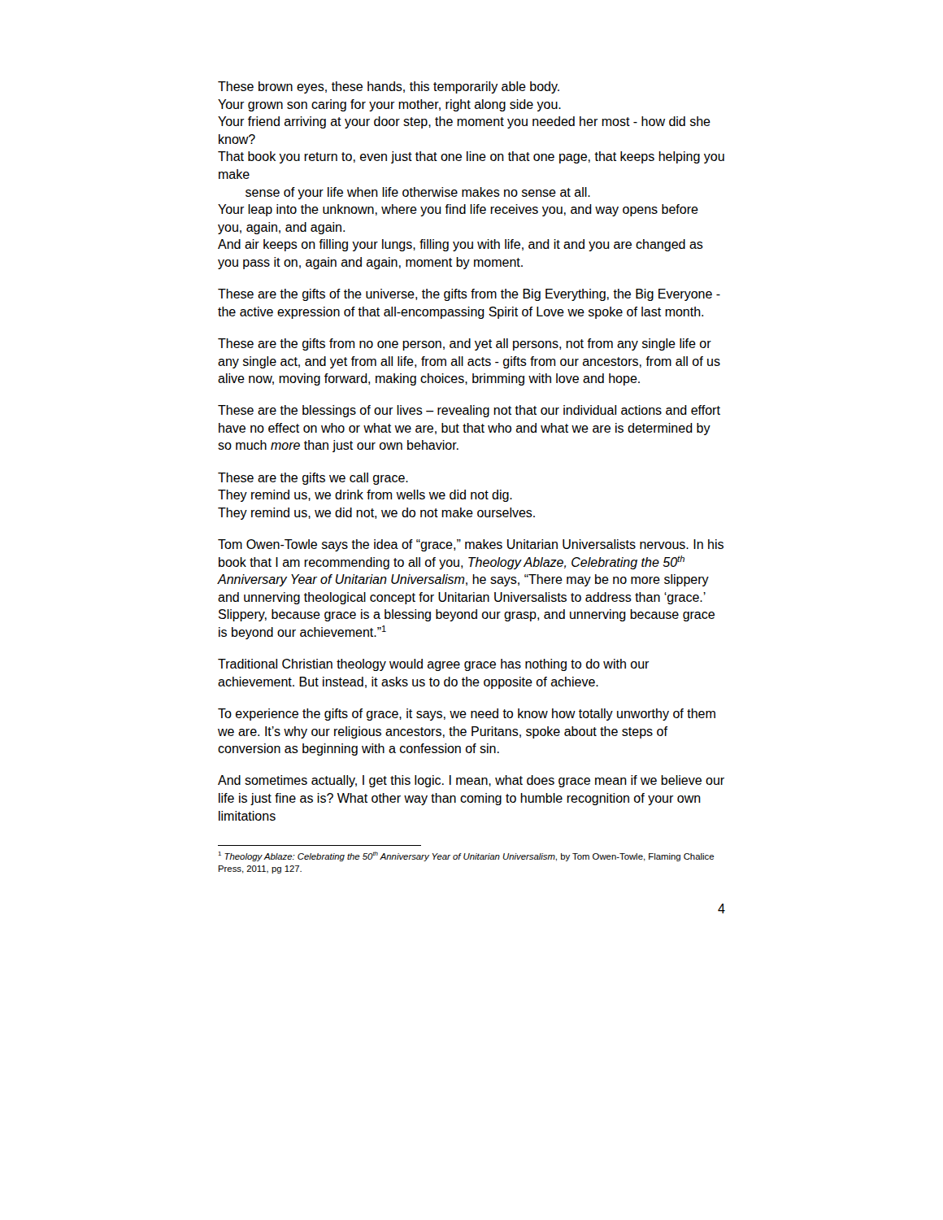These brown eyes, these hands, this temporarily able body. Your grown son caring for your mother, right along side you. Your friend arriving at your door step, the moment you needed her most - how did she know? That book you return to, even just that one line on that one page, that keeps helping you make sense of your life when life otherwise makes no sense at all. Your leap into the unknown, where you find life receives you, and way opens before you, again, and again. And air keeps on filling your lungs, filling you with life, and it and you are changed as you pass it on, again and again, moment by moment.
These are the gifts of the universe, the gifts from the Big Everything, the Big Everyone - the active expression of that all-encompassing Spirit of Love we spoke of last month.
These are the gifts from no one person, and yet all persons, not from any single life or any single act, and yet from all life, from all acts - gifts from our ancestors, from all of us alive now, moving forward, making choices, brimming with love and hope.
These are the blessings of our lives – revealing not that our individual actions and effort have no effect on who or what we are, but that who and what we are is determined by so much more than just our own behavior.
These are the gifts we call grace. They remind us, we drink from wells we did not dig. They remind us, we did not, we do not make ourselves.
Tom Owen-Towle says the idea of “grace,” makes Unitarian Universalists nervous. In his book that I am recommending to all of you, Theology Ablaze, Celebrating the 50th Anniversary Year of Unitarian Universalism, he says, “There may be no more slippery and unnerving theological concept for Unitarian Universalists to address than ‘grace.’ Slippery, because grace is a blessing beyond our grasp, and unnerving because grace is beyond our achievement.”1
Traditional Christian theology would agree grace has nothing to do with our achievement. But instead, it asks us to do the opposite of achieve.
To experience the gifts of grace, it says, we need to know how totally unworthy of them we are. It’s why our religious ancestors, the Puritans, spoke about the steps of conversion as beginning with a confession of sin.
And sometimes actually, I get this logic. I mean, what does grace mean if we believe our life is just fine as is? What other way than coming to humble recognition of your own limitations
1 Theology Ablaze: Celebrating the 50th Anniversary Year of Unitarian Universalism, by Tom Owen-Towle, Flaming Chalice Press, 2011, pg 127.
4